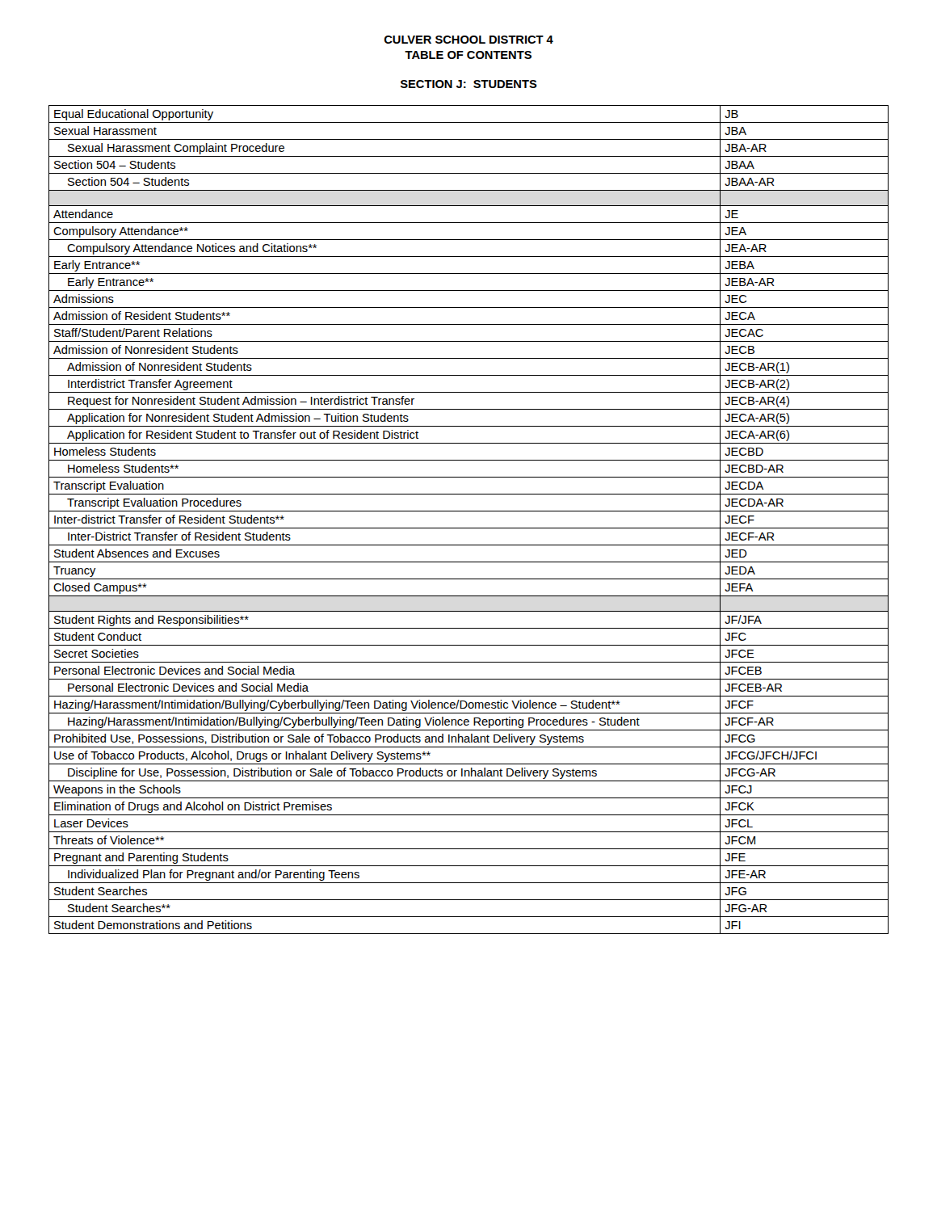CULVER SCHOOL DISTRICT 4
TABLE OF CONTENTS
SECTION J: STUDENTS
| Equal Educational Opportunity | JB |
| Sexual Harassment | JBA |
| Sexual Harassment Complaint Procedure | JBA-AR |
| Section 504 – Students | JBAA |
| Section 504 – Students | JBAA-AR |
| Attendance | JE |
| Compulsory Attendance** | JEA |
| Compulsory Attendance Notices and Citations** | JEA-AR |
| Early Entrance** | JEBA |
| Early Entrance** | JEBA-AR |
| Admissions | JEC |
| Admission of Resident Students** | JECA |
| Staff/Student/Parent Relations | JECAC |
| Admission of Nonresident Students | JECB |
| Admission of Nonresident Students | JECB-AR(1) |
| Interdistrict Transfer Agreement | JECB-AR(2) |
| Request for Nonresident Student Admission – Interdistrict Transfer | JECB-AR(4) |
| Application for Nonresident Student Admission – Tuition Students | JECA-AR(5) |
| Application for Resident Student to Transfer out of Resident District | JECA-AR(6) |
| Homeless Students | JECBD |
| Homeless Students** | JECBD-AR |
| Transcript Evaluation | JECDA |
| Transcript Evaluation Procedures | JECDA-AR |
| Inter-district Transfer of Resident Students** | JECF |
| Inter-District Transfer of Resident Students | JECF-AR |
| Student Absences and Excuses | JED |
| Truancy | JEDA |
| Closed Campus** | JEFA |
| Student Rights and Responsibilities** | JF/JFA |
| Student Conduct | JFC |
| Secret Societies | JFCE |
| Personal Electronic Devices and Social Media | JFCEB |
| Personal Electronic Devices and Social Media | JFCEB-AR |
| Hazing/Harassment/Intimidation/Bullying/Cyberbullying/Teen Dating Violence/Domestic Violence – Student** | JFCF |
| Hazing/Harassment/Intimidation/Bullying/Cyberbullying/Teen Dating Violence Reporting Procedures - Student | JFCF-AR |
| Prohibited Use, Possessions, Distribution or Sale of Tobacco Products and Inhalant Delivery Systems | JFCG |
| Use of Tobacco Products, Alcohol, Drugs or Inhalant Delivery Systems** | JFCG/JFCH/JFCI |
| Discipline for Use, Possession, Distribution or Sale of Tobacco Products or Inhalant Delivery Systems | JFCG-AR |
| Weapons in the Schools | JFCJ |
| Elimination of Drugs and Alcohol on District Premises | JFCK |
| Laser Devices | JFCL |
| Threats of Violence** | JFCM |
| Pregnant and Parenting Students | JFE |
| Individualized Plan for Pregnant and/or Parenting Teens | JFE-AR |
| Student Searches | JFG |
| Student Searches** | JFG-AR |
| Student Demonstrations and Petitions | JFI |